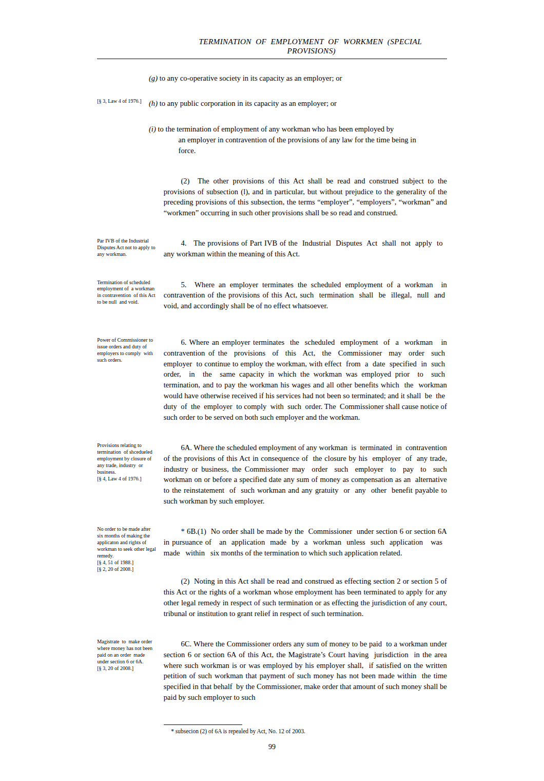TERMINATION OF EMPLOYMENT OF WORKMEN (SPECIAL PROVISIONS)
(g) to any co-operative society in its capacity as an employer; or
[§ 3, Law 4 of 1976.]
(h) to any public corporation in its capacity as an employer; or
(i) to the termination of employment of any workman who has been employed by an employer in contravention of the provisions of any law for the time being in force.
(2) The other provisions of this Act shall be read and construed subject to the provisions of subsection (l), and in particular, but without prejudice to the generality of the preceding provisions of this subsection, the terms “employer”, “employers”, “workman” and “workmen” occurring in such other provisions shall be so read and construed.
Par IVB of the Industrial Disputes Act not to apply to any workman.
4. The provisions of Part IVB of the Industrial Disputes Act shall not apply to any workman within the meaning of this Act.
Termination of scheduled employment of a workman in contravention of this Act to be null and void.
5. Where an employer terminates the scheduled employment of a workman in contravention of the provisions of this Act, such termination shall be illegal, null and void, and accordingly shall be of no effect whatsoever.
Power of Commissioner to issue orders and duty of employers to comply with such orders.
6. Where an employer terminates the scheduled employment of a workman in contravention of the provisions of this Act, the Commissioner may order such employer to continue to employ the workman, with effect from a date specified in such order, in the same capacity in which the workman was employed prior to such termination, and to pay the workman his wages and all other benefits which the workman would have otherwise received if his services had not been so terminated; and it shall be the duty of the employer to comply with such order. The Commissioner shall cause notice of such order to be served on both such employer and the workman.
Provisions relating to termination of shcedueled employment by closure of any trade, industry or business.
[§ 4, Law 4 of 1976.]
6A. Where the scheduled employment of any workman is terminated in contravention of the provisions of this Act in consequence of the closure by his employer of any trade, industry or business, the Commissioner may order such employer to pay to such workman on or before a specified date any sum of money as compensation as an alternative to the reinstatement of such workman and any gratuity or any other benefit payable to such workman by such employer.
No order to be made after six months of making the applicaton and rights of workman to seek other legal remedy.
[§ 4, 51 of 1988.]
[§ 2, 20 of 2008.]
* 6B.(1) No order shall be made by the Commissioner under section 6 or section 6A in pursuance of an application made by a workman unless such application was made within six months of the termination to which such application related.
(2) Noting in this Act shall be read and construed as effecting section 2 or section 5 of this Act or the rights of a workman whose employment has been terminated to apply for any other legal remedy in respect of such termination or as effecting the jurisdiction of any court, tribunal or institution to grant relief in respect of such termination.
Magistrate to make order where money has not been paid on an order made under section 6 or 6A.
[§ 3, 20 of 2008.]
6C. Where the Commissioner orders any sum of money to be paid to a workman under section 6 or section 6A of this Act, the Magistrate’s Court having jurisdiction in the area where such workman is or was employed by his employer shall, if satisfied on the written petition of such workman that payment of such money has not been made within the time specified in that behalf by the Commissioner, make order that amount of such money shall be paid by such employer to such
* subsecion (2) of 6A is repealed by Act, No. 12 of 2003.
99